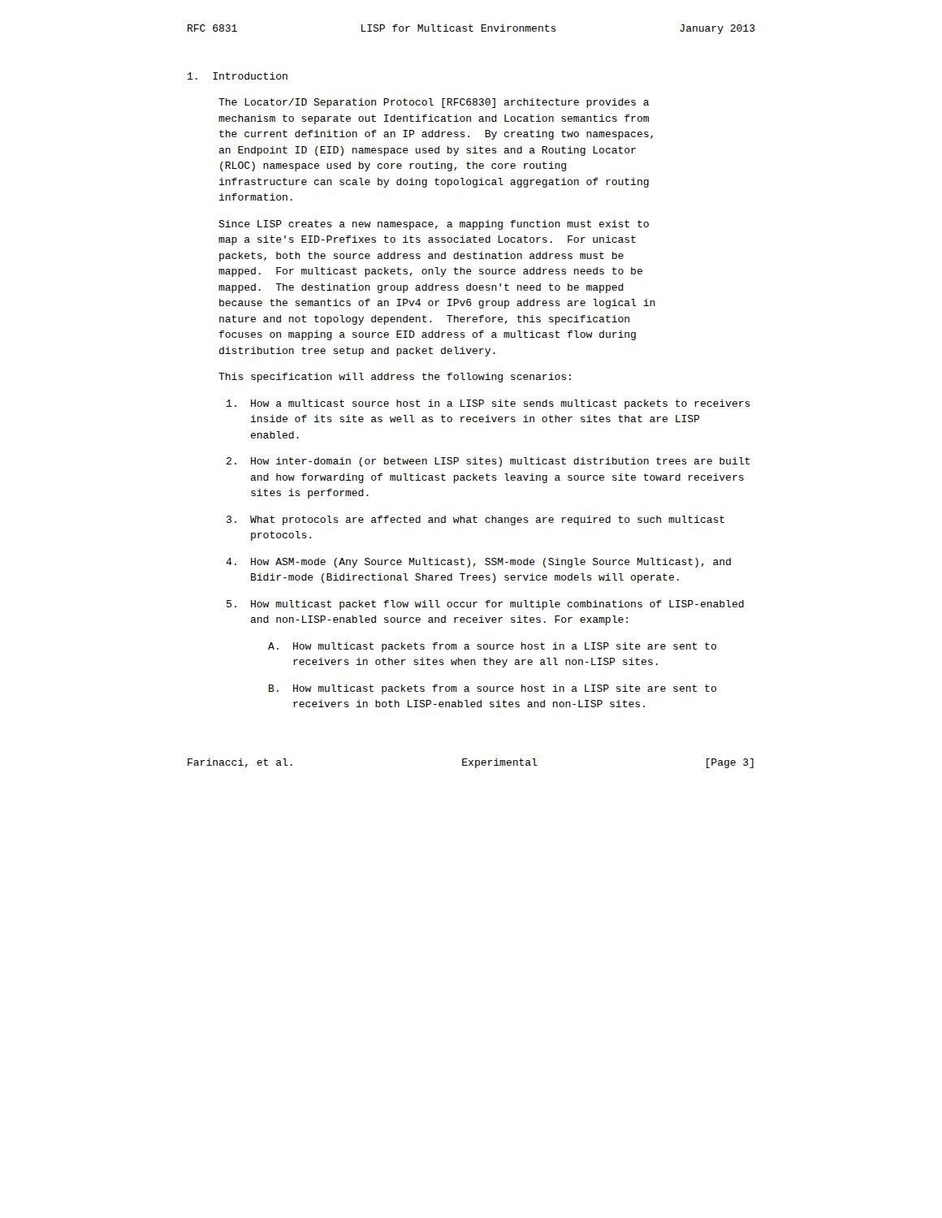RFC 6831 LISP for Multicast Environments January 2013
1. Introduction
The Locator/ID Separation Protocol [RFC6830] architecture provides a mechanism to separate out Identification and Location semantics from the current definition of an IP address. By creating two namespaces, an Endpoint ID (EID) namespace used by sites and a Routing Locator (RLOC) namespace used by core routing, the core routing infrastructure can scale by doing topological aggregation of routing information.
Since LISP creates a new namespace, a mapping function must exist to map a site's EID-Prefixes to its associated Locators. For unicast packets, both the source address and destination address must be mapped. For multicast packets, only the source address needs to be mapped. The destination group address doesn't need to be mapped because the semantics of an IPv4 or IPv6 group address are logical in nature and not topology dependent. Therefore, this specification focuses on mapping a source EID address of a multicast flow during distribution tree setup and packet delivery.
This specification will address the following scenarios:
How a multicast source host in a LISP site sends multicast packets to receivers inside of its site as well as to receivers in other sites that are LISP enabled.
How inter-domain (or between LISP sites) multicast distribution trees are built and how forwarding of multicast packets leaving a source site toward receivers sites is performed.
What protocols are affected and what changes are required to such multicast protocols.
How ASM-mode (Any Source Multicast), SSM-mode (Single Source Multicast), and Bidir-mode (Bidirectional Shared Trees) service models will operate.
How multicast packet flow will occur for multiple combinations of LISP-enabled and non-LISP-enabled source and receiver sites. For example:
How multicast packets from a source host in a LISP site are sent to receivers in other sites when they are all non-LISP sites.
How multicast packets from a source host in a LISP site are sent to receivers in both LISP-enabled sites and non-LISP sites.
Farinacci, et al. Experimental [Page 3]